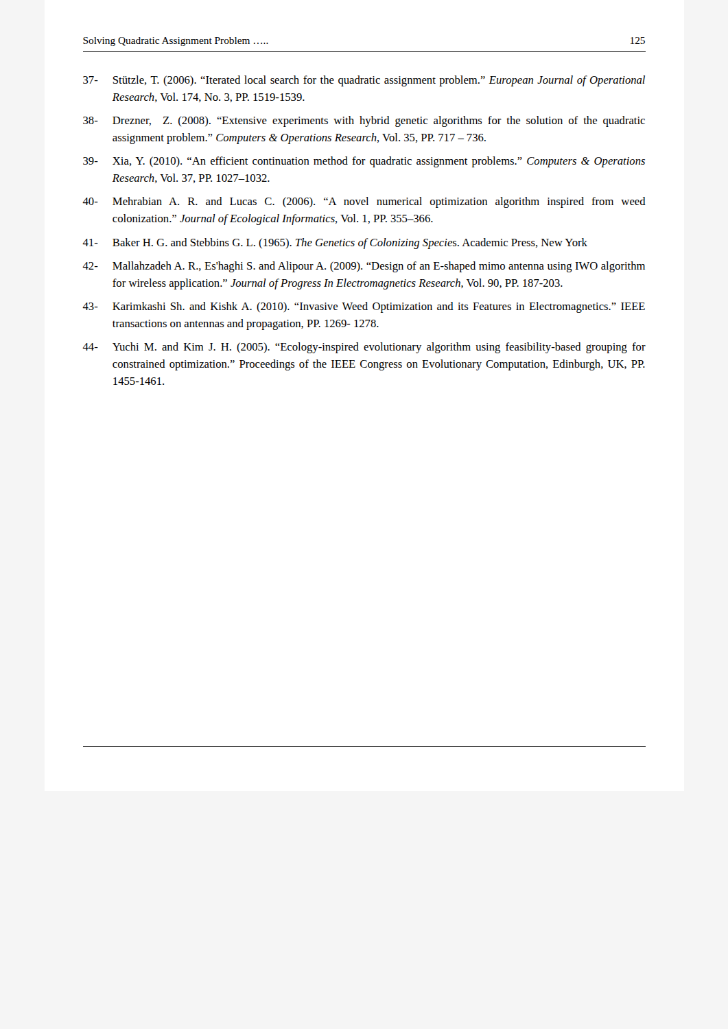Solving Quadratic Assignment Problem ….. 125
37-Stützle, T. (2006). “Iterated local search for the quadratic assignment problem.” European Journal of Operational Research, Vol. 174, No. 3, PP. 1519-1539.
38-Drezner, Z. (2008). “Extensive experiments with hybrid genetic algorithms for the solution of the quadratic assignment problem.” Computers & Operations Research, Vol. 35, PP. 717 – 736.
39-Xia, Y. (2010). “An efficient continuation method for quadratic assignment problems.” Computers & Operations Research, Vol. 37, PP. 1027–1032.
40-Mehrabian A. R. and Lucas C. (2006). “A novel numerical optimization algorithm inspired from weed colonization.” Journal of Ecological Informatics, Vol. 1, PP. 355–366.
41-Baker H. G. and Stebbins G. L. (1965). The Genetics of Colonizing Species. Academic Press, New York
42-Mallahzadeh A. R., Es'haghi S. and Alipour A. (2009). “Design of an E-shaped mimo antenna using IWO algorithm for wireless application.” Journal of Progress In Electromagnetics Research, Vol. 90, PP. 187-203.
43-Karimkashi Sh. and Kishk A. (2010). “Invasive Weed Optimization and its Features in Electromagnetics.” IEEE transactions on antennas and propagation, PP. 1269- 1278.
44-Yuchi M. and Kim J. H. (2005). “Ecology-inspired evolutionary algorithm using feasibility-based grouping for constrained optimization.” Proceedings of the IEEE Congress on Evolutionary Computation, Edinburgh, UK, PP. 1455-1461.